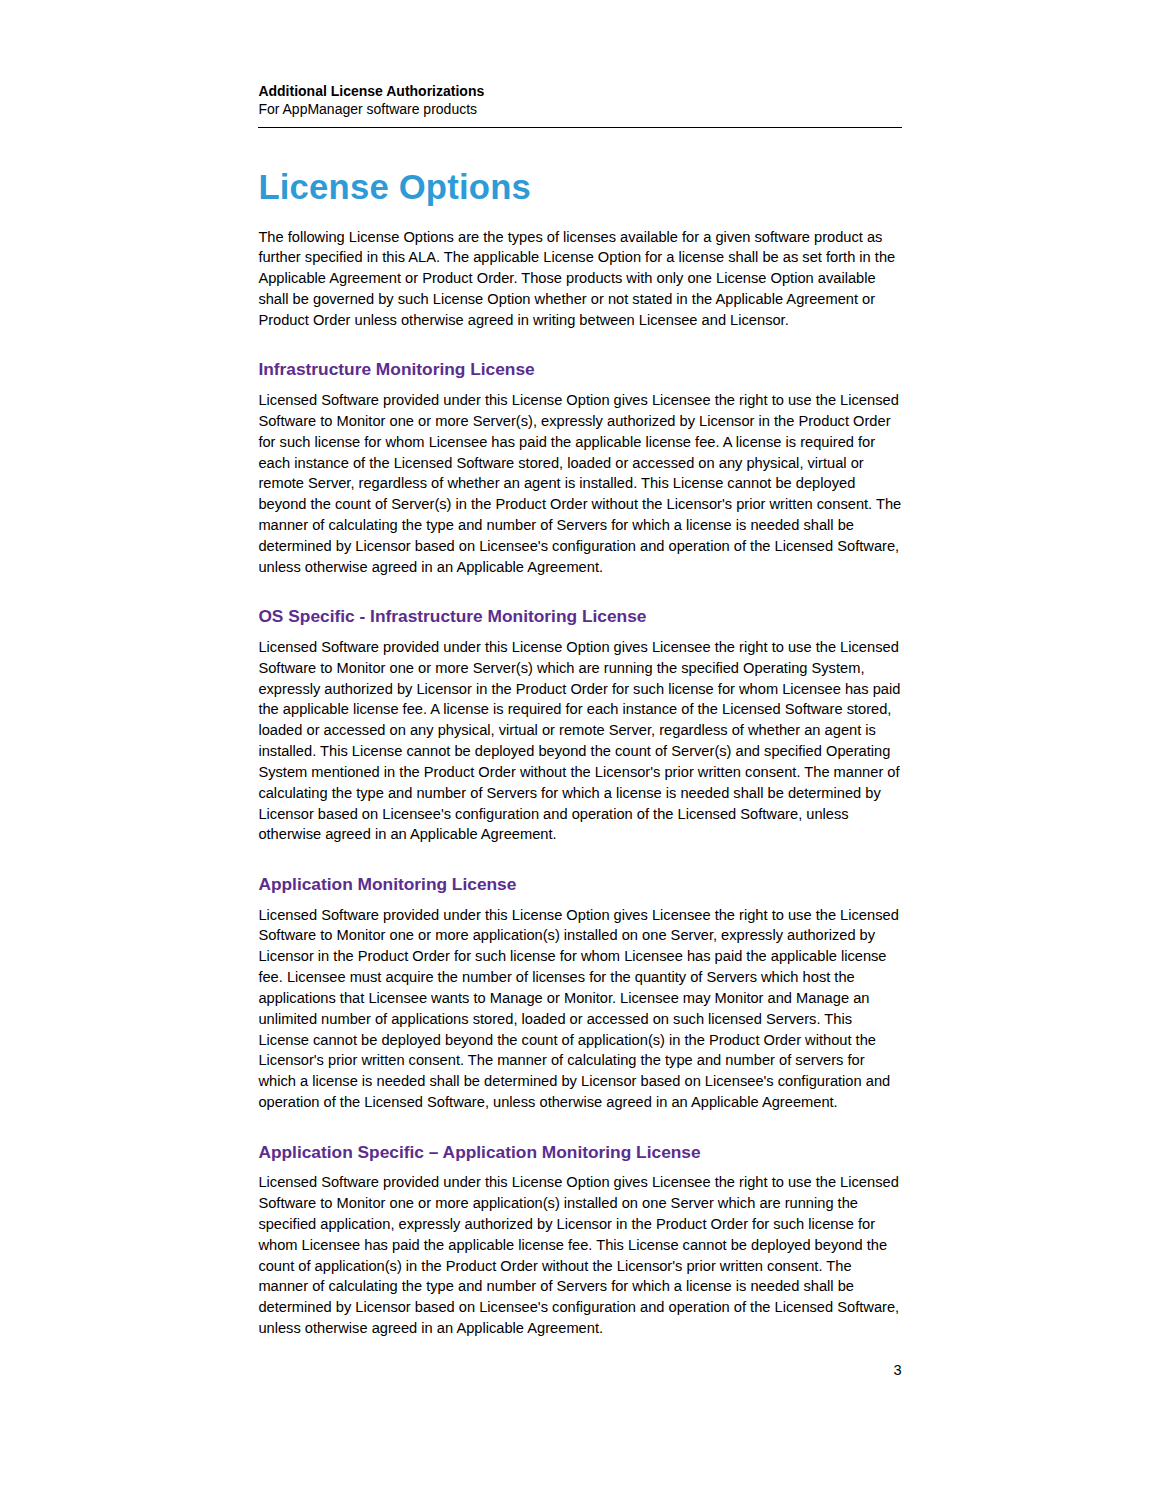Additional License Authorizations
For AppManager software products
License Options
The following License Options are the types of licenses available for a given software product as further specified in this ALA. The applicable License Option for a license shall be as set forth in the Applicable Agreement or Product Order. Those products with only one License Option available shall be governed by such License Option whether or not stated in the Applicable Agreement or Product Order unless otherwise agreed in writing between Licensee and Licensor.
Infrastructure Monitoring License
Licensed Software provided under this License Option gives Licensee the right to use the Licensed Software to Monitor one or more Server(s), expressly authorized by Licensor in the Product Order for such license for whom Licensee has paid the applicable license fee. A license is required for each instance of the Licensed Software stored, loaded or accessed on any physical, virtual or remote Server, regardless of whether an agent is installed. This License cannot be deployed beyond the count of Server(s) in the Product Order without the Licensor's prior written consent. The manner of calculating the type and number of Servers for which a license is needed shall be determined by Licensor based on Licensee's configuration and operation of the Licensed Software, unless otherwise agreed in an Applicable Agreement.
OS Specific - Infrastructure Monitoring License
Licensed Software provided under this License Option gives Licensee the right to use the Licensed Software to Monitor one or more Server(s) which are running the specified Operating System, expressly authorized by Licensor in the Product Order for such license for whom Licensee has paid the applicable license fee. A license is required for each instance of the Licensed Software stored, loaded or accessed on any physical, virtual or remote Server, regardless of whether an agent is installed. This License cannot be deployed beyond the count of Server(s) and specified Operating System mentioned in the Product Order without the Licensor's prior written consent. The manner of calculating the type and number of Servers for which a license is needed shall be determined by Licensor based on Licensee's configuration and operation of the Licensed Software, unless otherwise agreed in an Applicable Agreement.
Application Monitoring License
Licensed Software provided under this License Option gives Licensee the right to use the Licensed Software to Monitor one or more application(s) installed on one Server, expressly authorized by Licensor in the Product Order for such license for whom Licensee has paid the applicable license fee. Licensee must acquire the number of licenses for the quantity of Servers which host the applications that Licensee wants to Manage or Monitor. Licensee may Monitor and Manage an unlimited number of applications stored, loaded or accessed on such licensed Servers. This License cannot be deployed beyond the count of application(s) in the Product Order without the Licensor's prior written consent. The manner of calculating the type and number of servers for which a license is needed shall be determined by Licensor based on Licensee's configuration and operation of the Licensed Software, unless otherwise agreed in an Applicable Agreement.
Application Specific – Application Monitoring License
Licensed Software provided under this License Option gives Licensee the right to use the Licensed Software to Monitor one or more application(s) installed on one Server which are running the specified application, expressly authorized by Licensor in the Product Order for such license for whom Licensee has paid the applicable license fee. This License cannot be deployed beyond the count of application(s) in the Product Order without the Licensor's prior written consent. The manner of calculating the type and number of Servers for which a license is needed shall be determined by Licensor based on Licensee's configuration and operation of the Licensed Software, unless otherwise agreed in an Applicable Agreement.
3